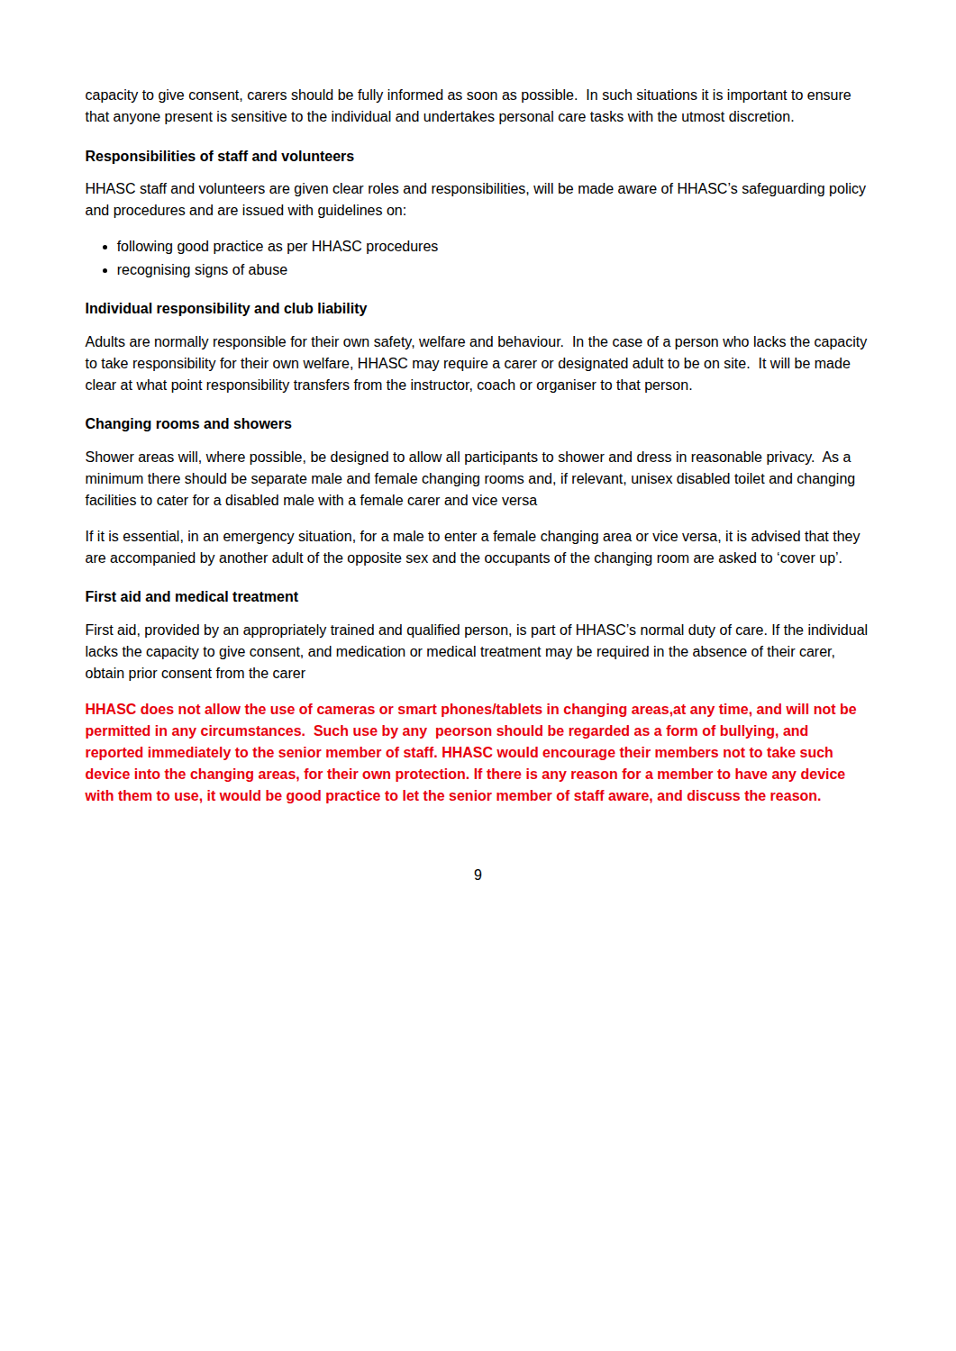capacity to give consent, carers should be fully informed as soon as possible. In such situations it is important to ensure that anyone present is sensitive to the individual and undertakes personal care tasks with the utmost discretion.
Responsibilities of staff and volunteers
HHASC staff and volunteers are given clear roles and responsibilities, will be made aware of HHASC’s safeguarding policy and procedures and are issued with guidelines on:
following good practice as per HHASC procedures
recognising signs of abuse
Individual responsibility and club liability
Adults are normally responsible for their own safety, welfare and behaviour. In the case of a person who lacks the capacity to take responsibility for their own welfare, HHASC may require a carer or designated adult to be on site. It will be made clear at what point responsibility transfers from the instructor, coach or organiser to that person.
Changing rooms and showers
Shower areas will, where possible, be designed to allow all participants to shower and dress in reasonable privacy. As a minimum there should be separate male and female changing rooms and, if relevant, unisex disabled toilet and changing facilities to cater for a disabled male with a female carer and vice versa
If it is essential, in an emergency situation, for a male to enter a female changing area or vice versa, it is advised that they are accompanied by another adult of the opposite sex and the occupants of the changing room are asked to ‘cover up’.
First aid and medical treatment
First aid, provided by an appropriately trained and qualified person, is part of HHASC’s normal duty of care. If the individual lacks the capacity to give consent, and medication or medical treatment may be required in the absence of their carer, obtain prior consent from the carer
HHASC does not allow the use of cameras or smart phones/tablets in changing areas,at any time, and will not be permitted in any circumstances. Such use by any peorson should be regarded as a form of bullying, and reported immediately to the senior member of staff. HHASC would encourage their members not to take such device into the changing areas, for their own protection. If there is any reason for a member to have any device with them to use, it would be good practice to let the senior member of staff aware, and discuss the reason.
9